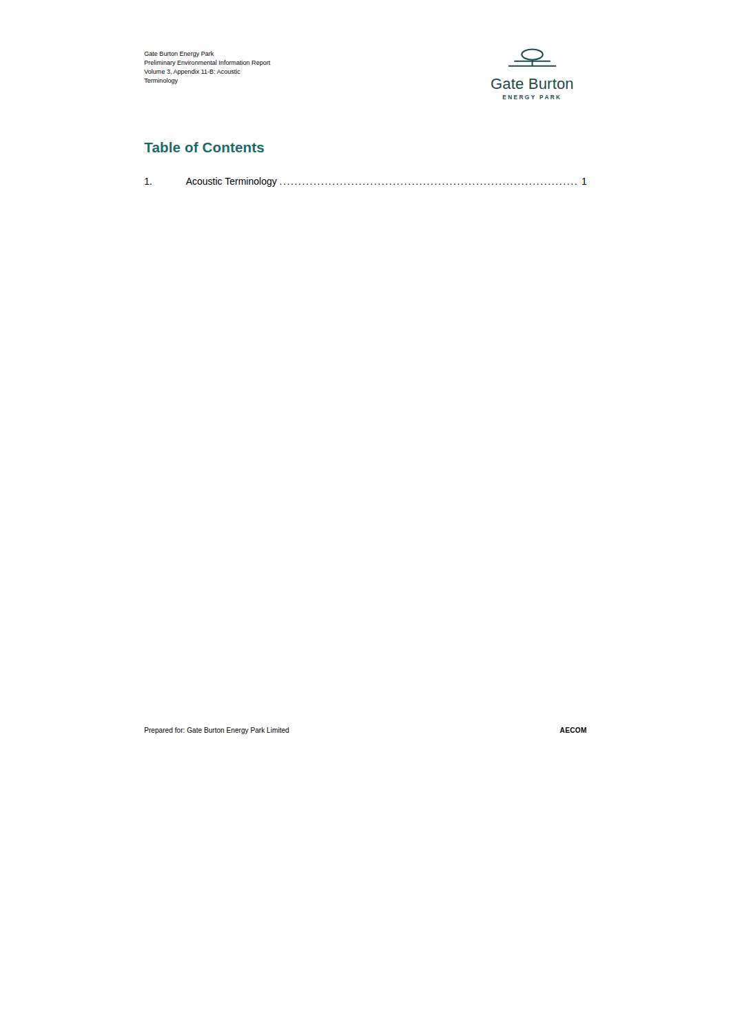Gate Burton Energy Park
Preliminary Environmental Information Report
Volume 3, Appendix 11-B: Acoustic
Terminology
Gate Burton
ENERGY PARK
Table of Contents
1. Acoustic Terminology ........................................................................................................... 1
Prepared for: Gate Burton Energy Park Limited
AECOM